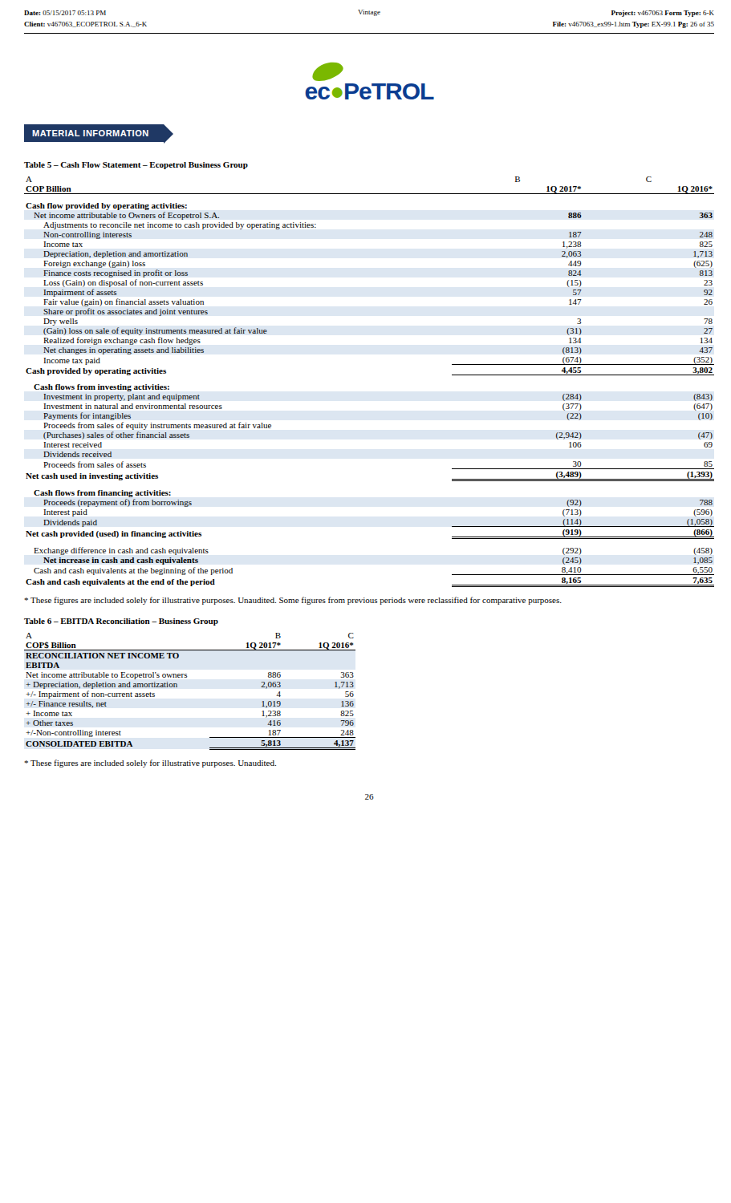Date: 05/15/2017 05:13 PM
Client: v467063_ECOPETROL S.A._6-K
Vintage
Project: v467063 Form Type: 6-K
File: v467063_ex99-1.htm Type: EX-99.1 Pg: 26 of 35
ec●PeTROL
MATERIAL INFORMATION
Table 5 – Cash Flow Statement – Ecopetrol Business Group
| A | B | C |
| COP Billion | 1Q 2017* | 1Q 2016* |
| Cash flow provided by operating activities: | | |
| Net income attributable to Owners of Ecopetrol S.A. | 886 | 363 |
| Adjustments to reconcile net income to cash provided by operating activities: | | |
| Non-controlling interests | 187 | 248 |
| Income tax | 1,238 | 825 |
| Depreciation, depletion and amortization | 2,063 | 1,713 |
| Foreign exchange (gain) loss | 449 | (625) |
| Finance costs recognised in profit or loss | 824 | 813 |
| Loss (Gain) on disposal of non-current assets | (15) | 23 |
| Impairment of assets | 57 | 92 |
| Fair value (gain) on financial assets valuation | 147 | 26 |
| Share or profit os associates and joint ventures | | |
| Dry wells | 3 | 78 |
| (Gain) loss on sale of equity instruments measured at fair value | (31) | 27 |
| Realized foreign exchange cash flow hedges | 134 | 134 |
| Net changes in operating assets and liabilities | (813) | 437 |
| Income tax paid | (674) | (352) |
| Cash provided by operating activities | 4,455 | 3,802 |
| Cash flows from investing activities: | | |
| Investment in property, plant and equipment | (284) | (843) |
| Investment in natural and environmental resources | (377) | (647) |
| Payments for intangibles | (22) | (10) |
| Proceeds from sales of equity instruments measured at fair value | | |
| (Purchases) sales of other financial assets | (2,942) | (47) |
| Interest received | 106 | 69 |
| Dividends received | | |
| Proceeds from sales of assets | 30 | 85 |
| Net cash used in investing activities | (3,489) | (1,393) |
| Cash flows from financing activities: | | |
| Proceeds (repayment of) from borrowings | (92) | 788 |
| Interest paid | (713) | (596) |
| Dividends paid | (114) | (1,058) |
| Net cash provided (used) in financing activities | (919) | (866) |
| Exchange difference in cash and cash equivalents | (292) | (458) |
| Net increase in cash and cash equivalents | (245) | 1,085 |
| Cash and cash equivalents at the beginning of the period | 8,410 | 6,550 |
| Cash and cash equivalents at the end of the period | 8,165 | 7,635 |
* These figures are included solely for illustrative purposes. Unaudited. Some figures from previous periods were reclassified for comparative purposes.
Table 6 – EBITDA Reconciliation – Business Group
| A | B | C |
| COP$ Billion | 1Q 2017* | 1Q 2016* |
| RECONCILIATION NET INCOME TO EBITDA | | |
| Net income attributable to Ecopetrol's owners | 886 | 363 |
| + Depreciation, depletion and amortization | 2,063 | 1,713 |
| +/- Impairment of non-current assets | 4 | 56 |
| +/- Finance results, net | 1,019 | 136 |
| + Income tax | 1,238 | 825 |
| + Other taxes | 416 | 796 |
| +/-Non-controlling interest | 187 | 248 |
| CONSOLIDATED EBITDA | 5,813 | 4,137 |
* These figures are included solely for illustrative purposes. Unaudited.
26